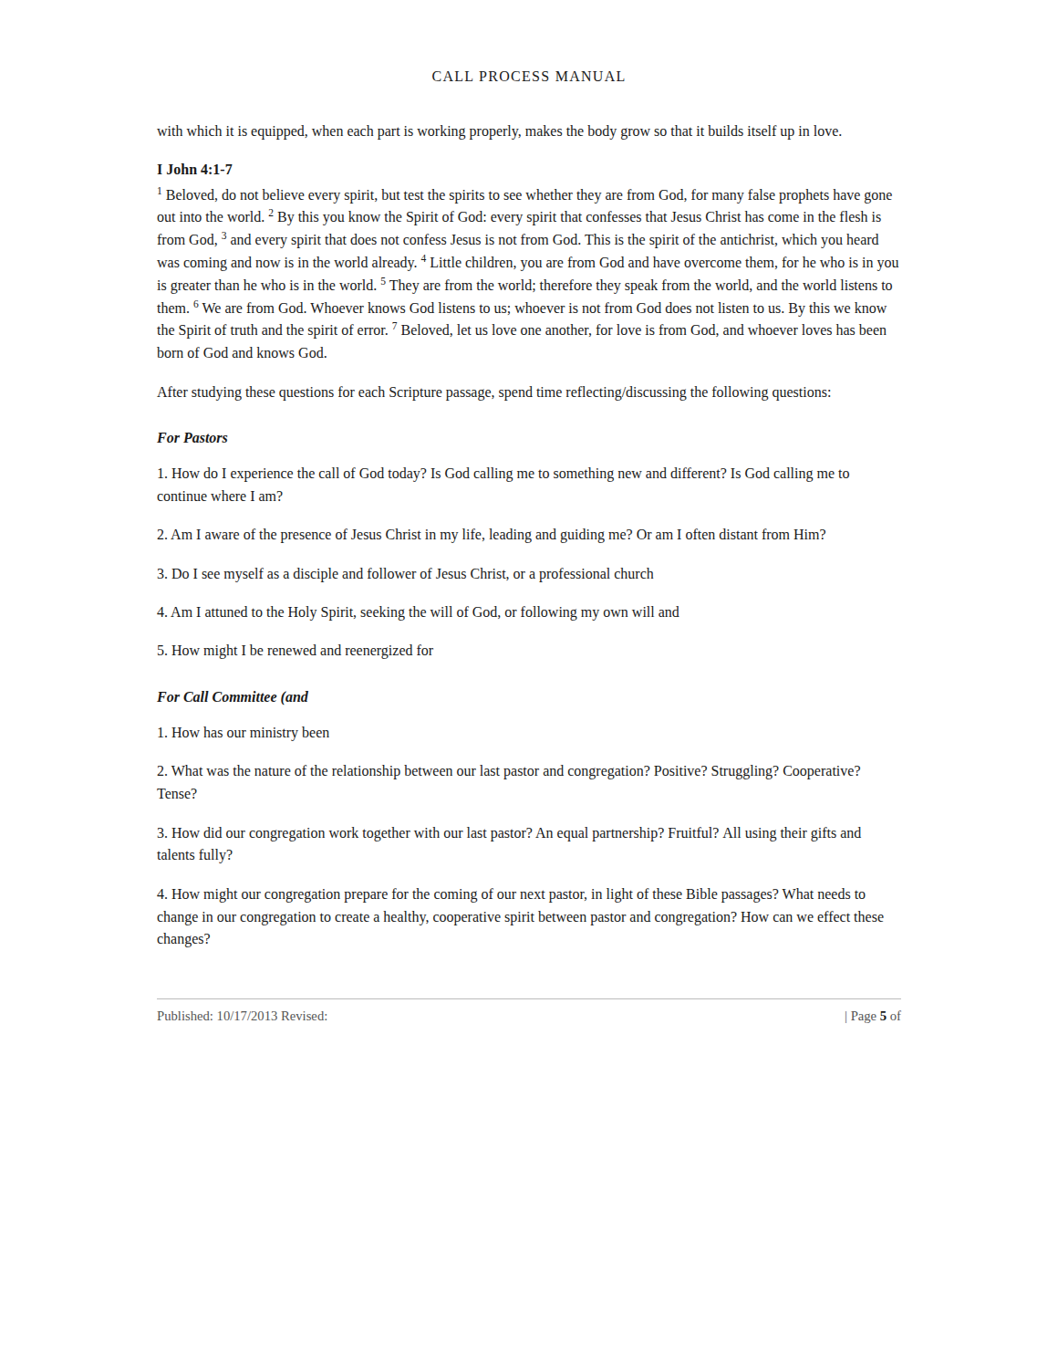CALL PROCESS MANUAL
with which it is equipped, when each part is working properly, makes the body grow so that it builds itself up in love.
I John 4:1-7
1 Beloved, do not believe every spirit, but test the spirits to see whether they are from God, for many false prophets have gone out into the world. 2 By this you know the Spirit of God: every spirit that confesses that Jesus Christ has come in the flesh is from God, 3 and every spirit that does not confess Jesus is not from God. This is the spirit of the antichrist, which you heard was coming and now is in the world already. 4 Little children, you are from God and have overcome them, for he who is in you is greater than he who is in the world. 5 They are from the world; therefore they speak from the world, and the world listens to them. 6 We are from God. Whoever knows God listens to us; whoever is not from God does not listen to us. By this we know the Spirit of truth and the spirit of error. 7 Beloved, let us love one another, for love is from God, and whoever loves has been born of God and knows God.
After studying these questions for each Scripture passage, spend time reflecting/discussing the following questions:
For Pastors
1. How do I experience the call of God today? Is God calling me to something new and different? Is God calling me to continue where I am?
2. Am I aware of the presence of Jesus Christ in my life, leading and guiding me? Or am I often distant from Him?
3. Do I see myself as a disciple and follower of Jesus Christ, or a professional church
4. Am I attuned to the Holy Spirit, seeking the will of God, or following my own will and
5. How might I be renewed and reenergized for
For Call Committee (and
1. How has our ministry been
2. What was the nature of the relationship between our last pastor and congregation? Positive? Struggling? Cooperative? Tense?
3. How did our congregation work together with our last pastor? An equal partnership? Fruitful? All using their gifts and talents fully?
4. How might our congregation prepare for the coming of our next pastor, in light of these Bible passages? What needs to change in our congregation to create a healthy, cooperative spirit between pastor and congregation? How can we effect these changes?
Published: 10/17/2013 Revised:
| Page 5 of